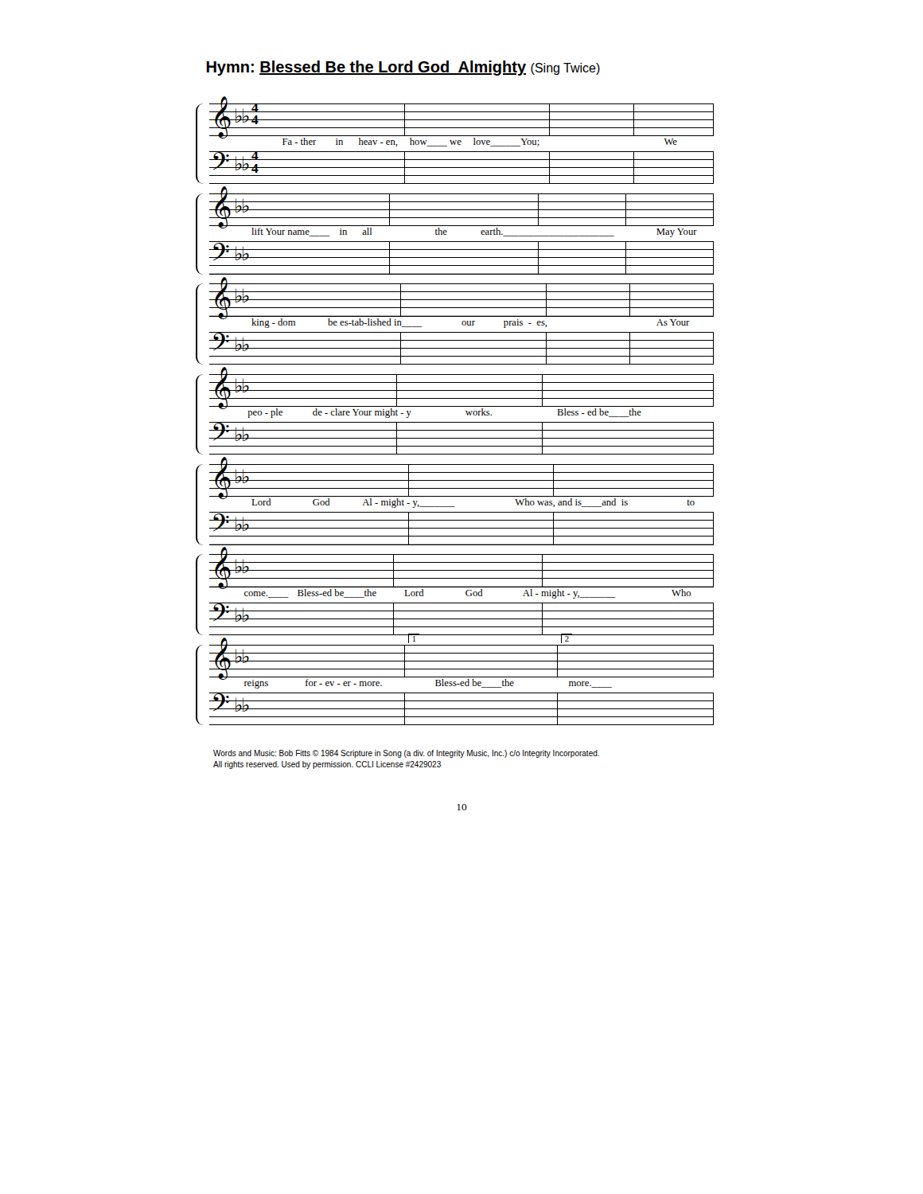Hymn: Blessed Be the Lord God Almighty (Sing Twice)
𝄞 ♭♭ 4
4
Fa - ther in heav - en, how____ we love______You; We
𝄢 ♭♭ 4
4
𝄞 ♭♭
lift Your name____ in all the earth.______________________ May Your
𝄢 ♭♭
𝄞 ♭♭
king - dom be es-tab-lished in____ our prais - es, As Your
𝄢 ♭♭
𝄞 ♭♭
peo - ple de - clare Your might - y works. Bless - ed be____the
𝄢 ♭♭
𝄞 ♭♭
Lord God Al - might - y,_______ Who was, and is____and is to
𝄢 ♭♭
𝄞 ♭♭
come.____ Bless-ed be____the Lord God Al - might - y,_______ Who
𝄢 ♭♭
𝄞 ♭♭ 1 2
reigns for - ev - er - more. Bless-ed be____the more.____
𝄢 ♭♭
Words and Music: Bob Fitts © 1984 Scripture in Song (a div. of Integrity Music, Inc.) c/o Integrity Incorporated.
All rights reserved. Used by permission. CCLI License #2429023
10